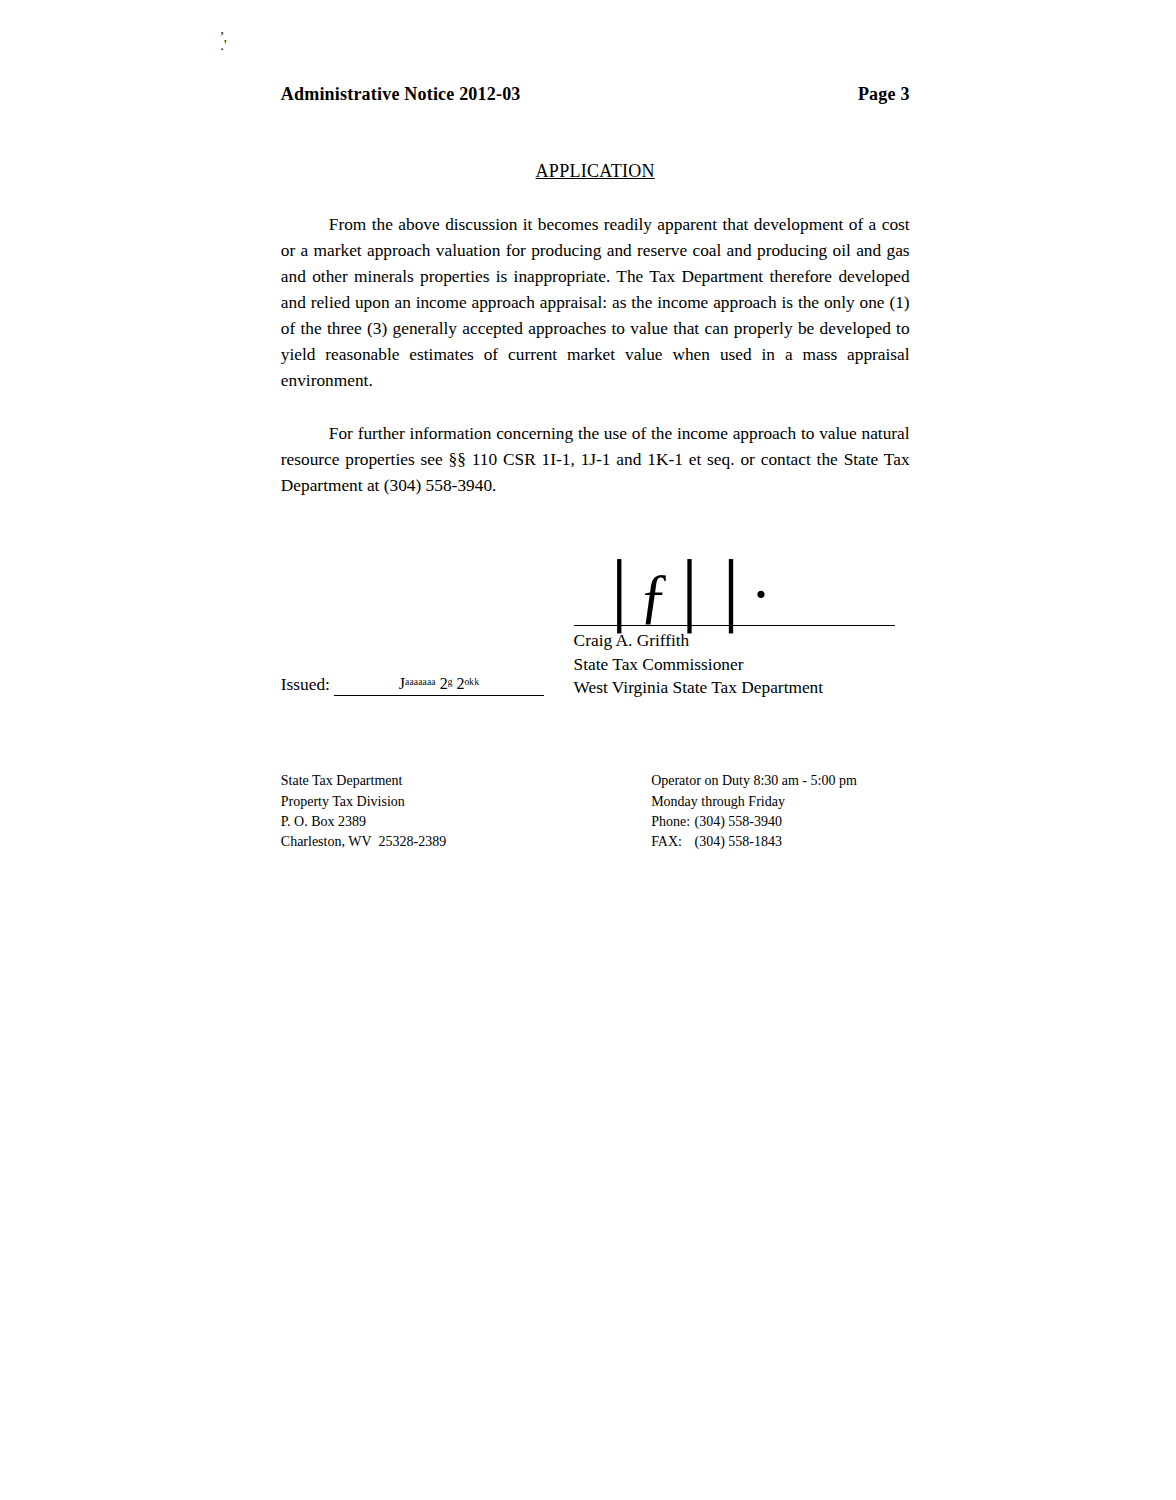, .'
Administrative Notice 2012-03
Page 3
APPLICATION
From the above discussion it becomes readily apparent that development of a cost or a market approach valuation for producing and reserve coal and producing oil and gas and other minerals properties is inappropriate. The Tax Department therefore developed and relied upon an income approach appraisal: as the income approach is the only one (1) of the three (3) generally accepted approaches to value that can properly be developed to yield reasonable estimates of current market value when used in a mass appraisal environment.
For further information concerning the use of the income approach to value natural resource properties see §§ 110 CSR 1I-1, 1J-1 and 1K-1 et seq. or contact the State Tax Department at (304) 558-3940.
Issued: Jᵃᵃᵃᵃᵃᵃᵃ 2ᵍ 2ᵒᵏᵏ
│ƒ││·
Craig A. Griffith
State Tax Commissioner
West Virginia State Tax Department
State Tax Department
Property Tax Division
P. O. Box 2389
Charleston, WV 25328-2389
Operator on Duty 8:30 am - 5:00 pm
Monday through Friday
Phone:(304) 558-3940 FAX:(304) 558-1843